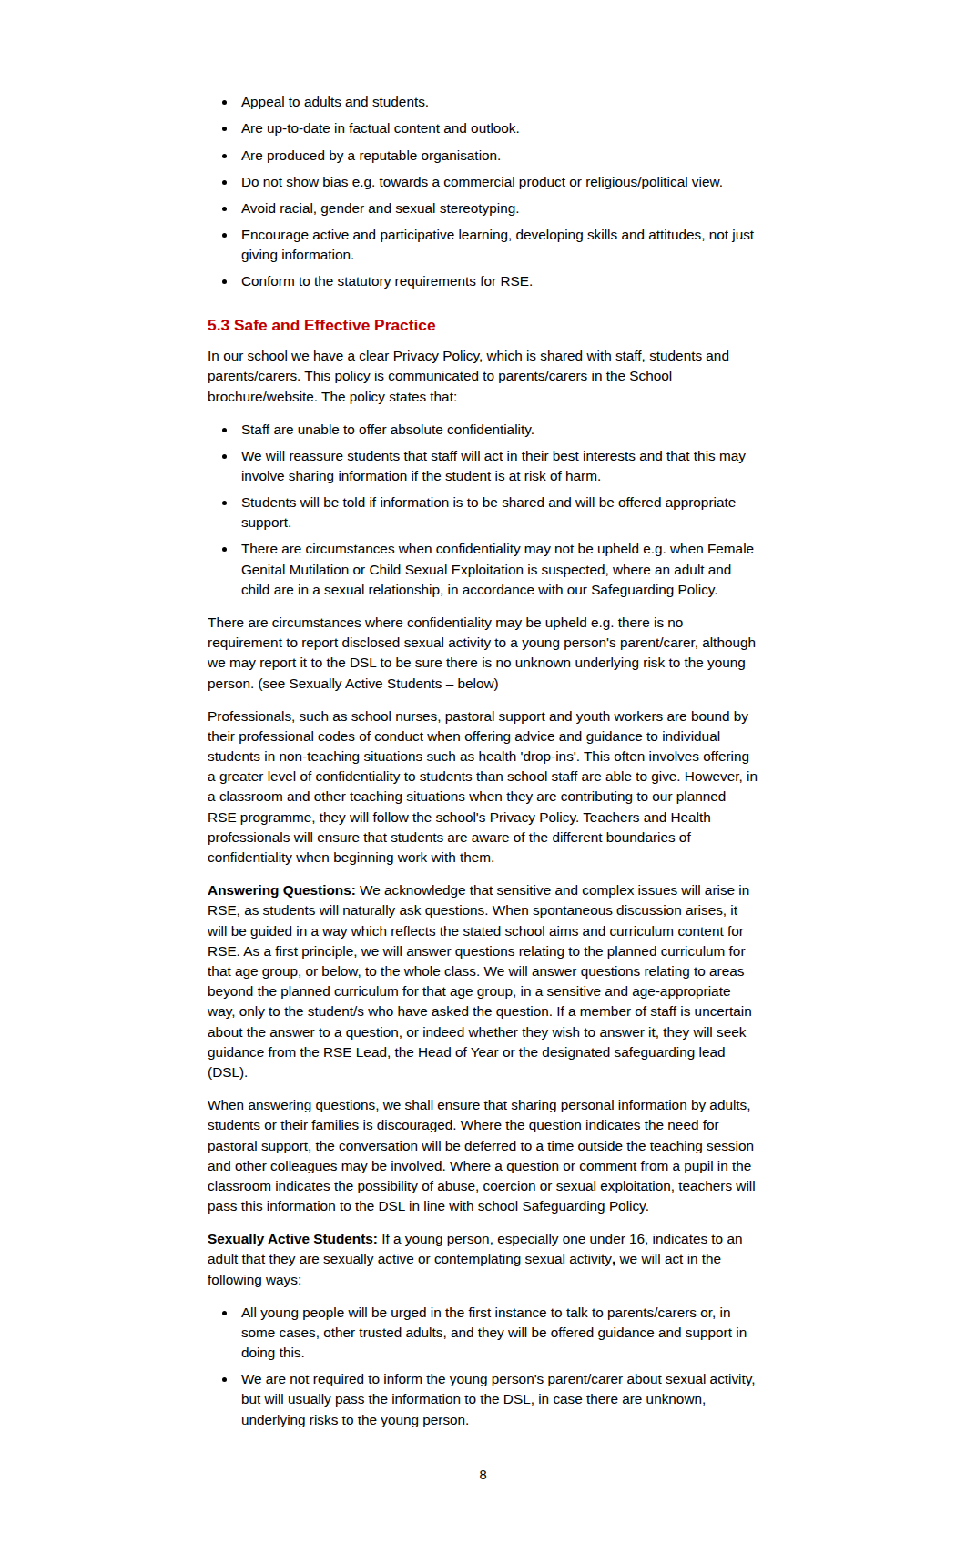Appeal to adults and students.
Are up-to-date in factual content and outlook.
Are produced by a reputable organisation.
Do not show bias e.g. towards a commercial product or religious/political view.
Avoid racial, gender and sexual stereotyping.
Encourage active and participative learning, developing skills and attitudes, not just giving information.
Conform to the statutory requirements for RSE.
5.3 Safe and Effective Practice
In our school we have a clear Privacy Policy, which is shared with staff, students and parents/carers. This policy is communicated to parents/carers in the School brochure/website. The policy states that:
Staff are unable to offer absolute confidentiality.
We will reassure students that staff will act in their best interests and that this may involve sharing information if the student is at risk of harm.
Students will be told if information is to be shared and will be offered appropriate support.
There are circumstances when confidentiality may not be upheld e.g. when Female Genital Mutilation or Child Sexual Exploitation is suspected, where an adult and child are in a sexual relationship, in accordance with our Safeguarding Policy.
There are circumstances where confidentiality may be upheld e.g. there is no requirement to report disclosed sexual activity to a young person's parent/carer, although we may report it to the DSL to be sure there is no unknown underlying risk to the young person. (see Sexually Active Students – below)
Professionals, such as school nurses, pastoral support and youth workers are bound by their professional codes of conduct when offering advice and guidance to individual students in non-teaching situations such as health 'drop-ins'. This often involves offering a greater level of confidentiality to students than school staff are able to give. However, in a classroom and other teaching situations when they are contributing to our planned RSE programme, they will follow the school's Privacy Policy. Teachers and Health professionals will ensure that students are aware of the different boundaries of confidentiality when beginning work with them.
Answering Questions: We acknowledge that sensitive and complex issues will arise in RSE, as students will naturally ask questions. When spontaneous discussion arises, it will be guided in a way which reflects the stated school aims and curriculum content for RSE. As a first principle, we will answer questions relating to the planned curriculum for that age group, or below, to the whole class. We will answer questions relating to areas beyond the planned curriculum for that age group, in a sensitive and age-appropriate way, only to the student/s who have asked the question. If a member of staff is uncertain about the answer to a question, or indeed whether they wish to answer it, they will seek guidance from the RSE Lead, the Head of Year or the designated safeguarding lead (DSL).
When answering questions, we shall ensure that sharing personal information by adults, students or their families is discouraged. Where the question indicates the need for pastoral support, the conversation will be deferred to a time outside the teaching session and other colleagues may be involved. Where a question or comment from a pupil in the classroom indicates the possibility of abuse, coercion or sexual exploitation, teachers will pass this information to the DSL in line with school Safeguarding Policy.
Sexually Active Students: If a young person, especially one under 16, indicates to an adult that they are sexually active or contemplating sexual activity, we will act in the following ways:
All young people will be urged in the first instance to talk to parents/carers or, in some cases, other trusted adults, and they will be offered guidance and support in doing this.
We are not required to inform the young person's parent/carer about sexual activity, but will usually pass the information to the DSL, in case there are unknown, underlying risks to the young person.
8